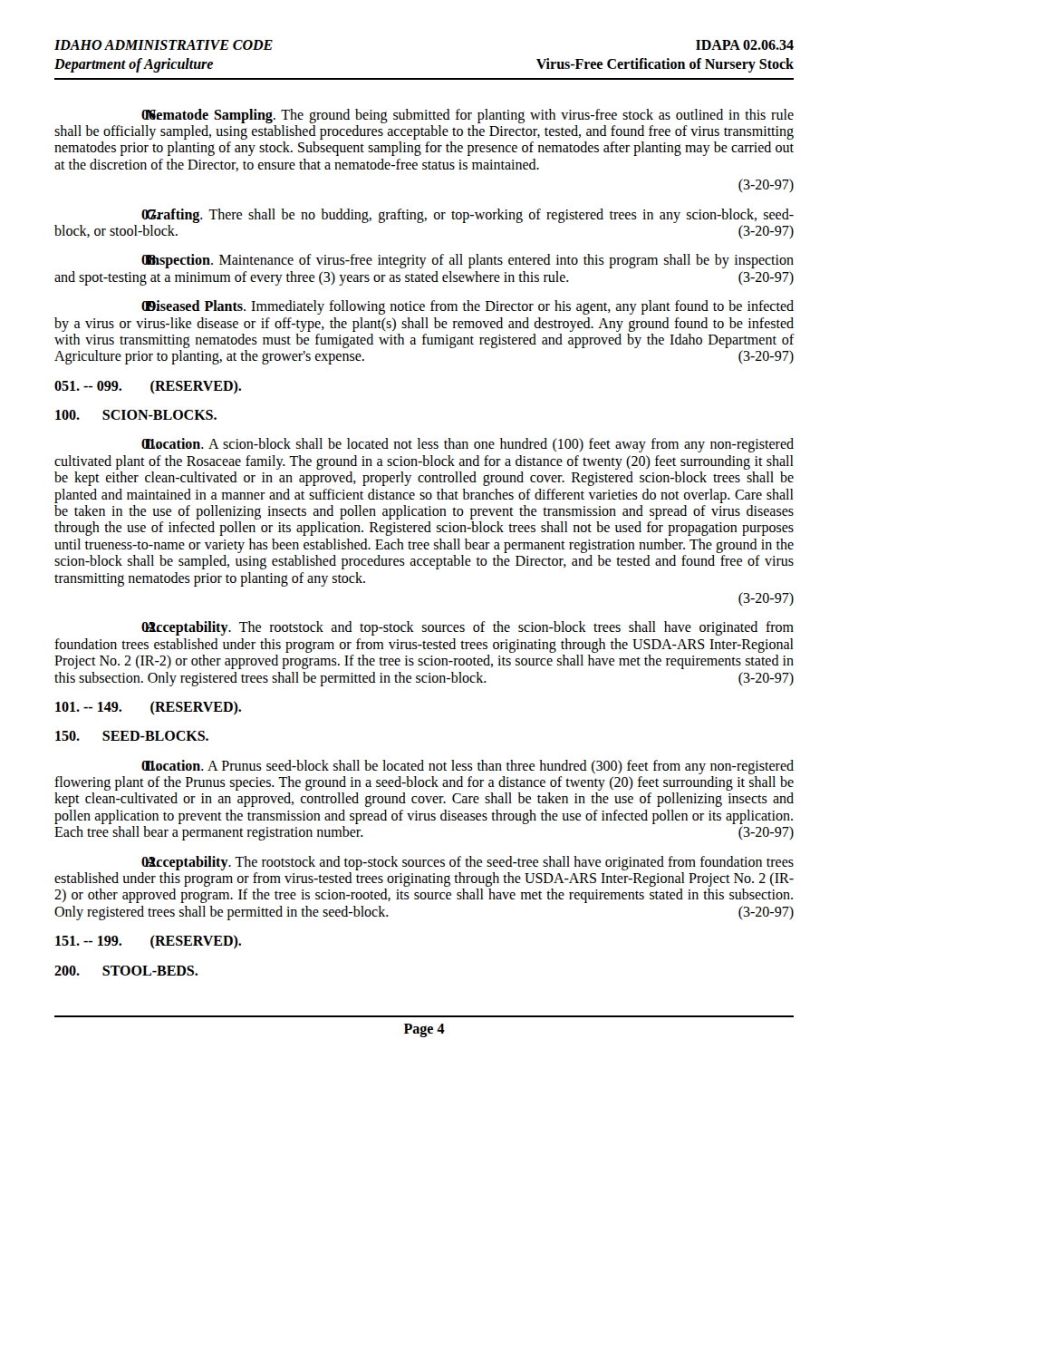IDAHO ADMINISTRATIVE CODE
Department of Agriculture
IDAPA 02.06.34
Virus-Free Certification of Nursery Stock
06. Nematode Sampling. The ground being submitted for planting with virus-free stock as outlined in this rule shall be officially sampled, using established procedures acceptable to the Director, tested, and found free of virus transmitting nematodes prior to planting of any stock. Subsequent sampling for the presence of nematodes after planting may be carried out at the discretion of the Director, to ensure that a nematode-free status is maintained.
(3-20-97)
07. Grafting. There shall be no budding, grafting, or top-working of registered trees in any scion-block, seed-block, or stool-block.(3-20-97)
08. Inspection. Maintenance of virus-free integrity of all plants entered into this program shall be by inspection and spot-testing at a minimum of every three (3) years or as stated elsewhere in this rule.(3-20-97)
09. Diseased Plants. Immediately following notice from the Director or his agent, any plant found to be infected by a virus or virus-like disease or if off-type, the plant(s) shall be removed and destroyed. Any ground found to be infested with virus transmitting nematodes must be fumigated with a fumigant registered and approved by the Idaho Department of Agriculture prior to planting, at the grower's expense.(3-20-97)
051. -- 099.(RESERVED).
100. SCION-BLOCKS.
01. Location. A scion-block shall be located not less than one hundred (100) feet away from any non-registered cultivated plant of the Rosaceae family. The ground in a scion-block and for a distance of twenty (20) feet surrounding it shall be kept either clean-cultivated or in an approved, properly controlled ground cover. Registered scion-block trees shall be planted and maintained in a manner and at sufficient distance so that branches of different varieties do not overlap. Care shall be taken in the use of pollenizing insects and pollen application to prevent the transmission and spread of virus diseases through the use of infected pollen or its application. Registered scion-block trees shall not be used for propagation purposes until trueness-to-name or variety has been established. Each tree shall bear a permanent registration number. The ground in the scion-block shall be sampled, using established procedures acceptable to the Director, and be tested and found free of virus transmitting nematodes prior to planting of any stock.
(3-20-97)
02. Acceptability. The rootstock and top-stock sources of the scion-block trees shall have originated from foundation trees established under this program or from virus-tested trees originating through the USDA-ARS Inter-Regional Project No. 2 (IR-2) or other approved programs. If the tree is scion-rooted, its source shall have met the requirements stated in this subsection. Only registered trees shall be permitted in the scion-block.(3-20-97)
101. -- 149.(RESERVED).
150. SEED-BLOCKS.
01. Location. A Prunus seed-block shall be located not less than three hundred (300) feet from any non-registered flowering plant of the Prunus species. The ground in a seed-block and for a distance of twenty (20) feet surrounding it shall be kept clean-cultivated or in an approved, controlled ground cover. Care shall be taken in the use of pollenizing insects and pollen application to prevent the transmission and spread of virus diseases through the use of infected pollen or its application. Each tree shall bear a permanent registration number.(3-20-97)
02. Acceptability. The rootstock and top-stock sources of the seed-tree shall have originated from foundation trees established under this program or from virus-tested trees originating through the USDA-ARS Inter-Regional Project No. 2 (IR-2) or other approved program. If the tree is scion-rooted, its source shall have met the requirements stated in this subsection. Only registered trees shall be permitted in the seed-block.(3-20-97)
151. -- 199.(RESERVED).
200. STOOL-BEDS.
Page 4